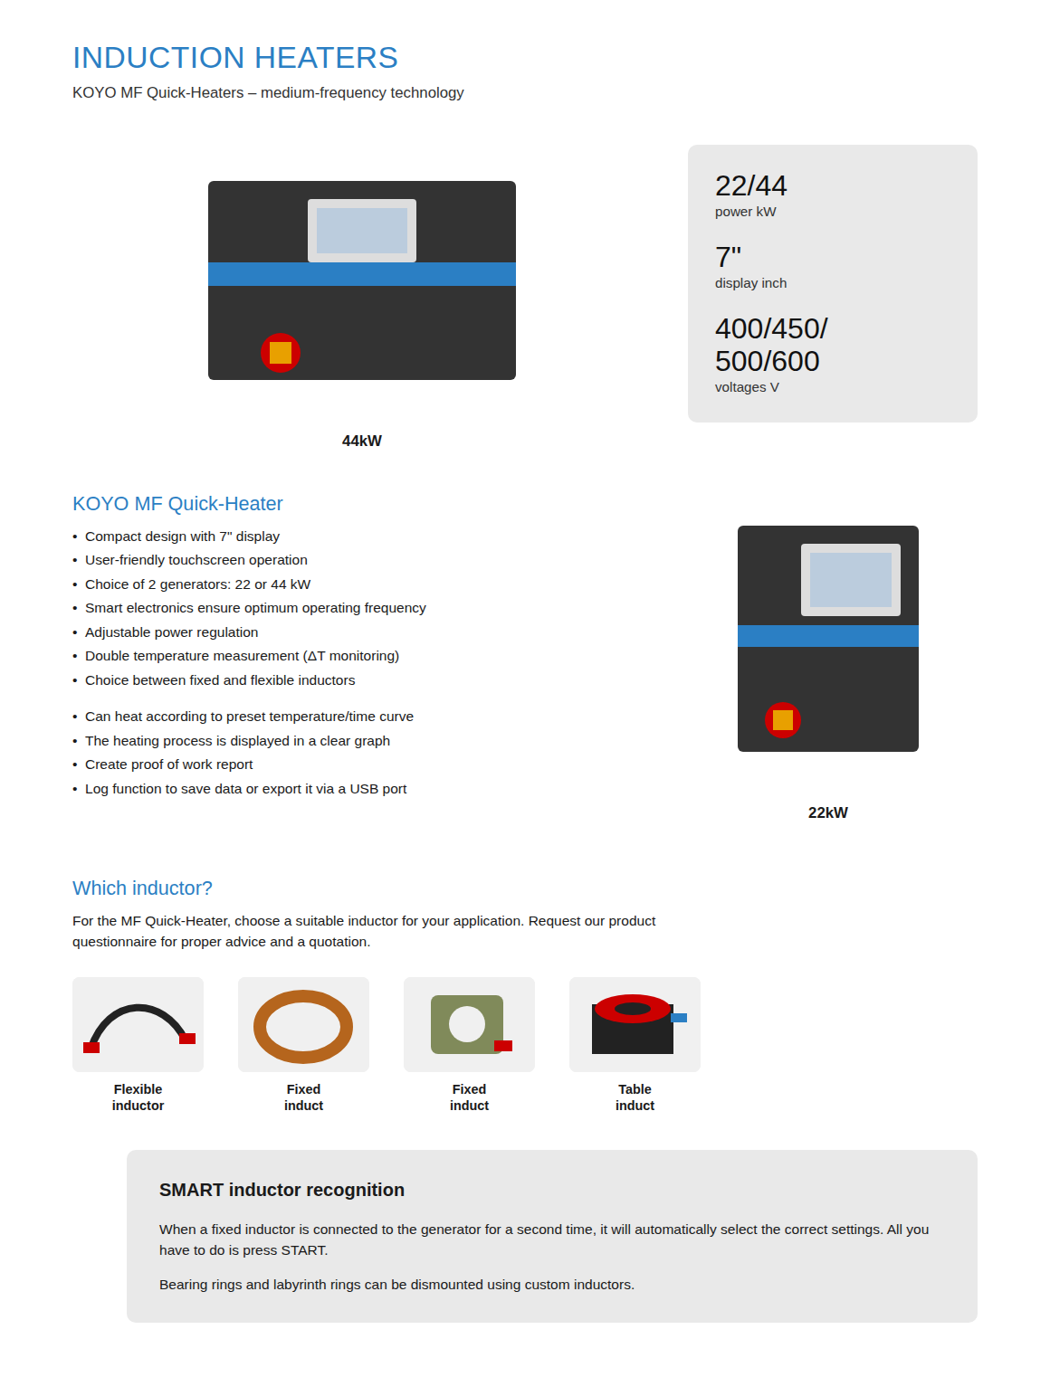INDUCTION HEATERS
KOYO MF Quick-Heaters – medium-frequency technology
44kW
22/44
power kW
7"
display inch
400/450/
500/600
voltages V
KOYO MF Quick-Heater
Compact design with 7" display
User-friendly touchscreen operation
Choice of 2 generators: 22 or 44 kW
Smart electronics ensure optimum operating frequency
Adjustable power regulation
Double temperature measurement (ΔT monitoring)
Choice between fixed and flexible inductors
Can heat according to preset temperature/time curve
The heating process is displayed in a clear graph
Create proof of work report
Log function to save data or export it via a USB port
22kW
Which inductor?
For the MF Quick-Heater, choose a suitable inductor for your application. Request our product questionnaire for proper advice and a quotation.
Flexible
inductor
Fixed
induct
Fixed
induct
Table
induct
SMART inductor recognition
When a fixed inductor is connected to the generator for a second time, it will automatically select the correct settings. All you have to do is press START.
Bearing rings and labyrinth rings can be dismounted using custom inductors.